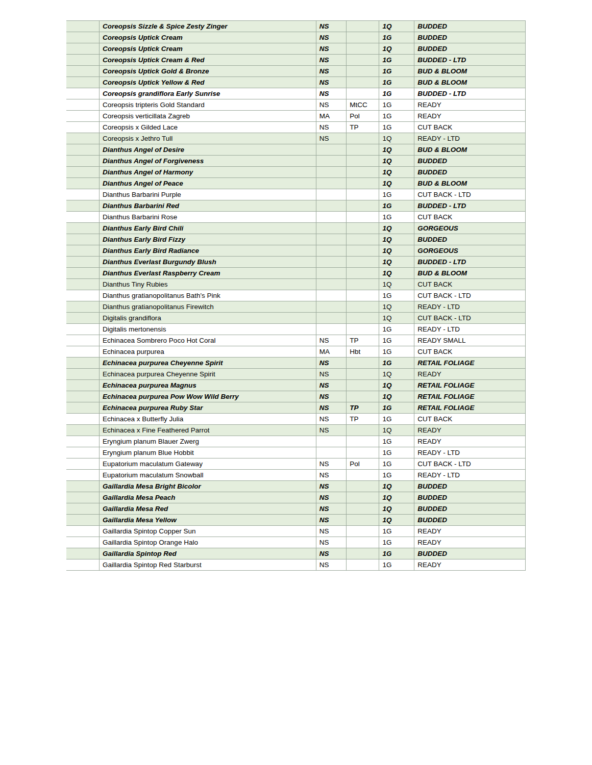| | Coreopsis Sizzle & Spice Zesty Zinger | NS | | 1Q | BUDDED |
| | Coreopsis Uptick Cream | NS | | 1G | BUDDED |
| | Coreopsis Uptick Cream | NS | | 1Q | BUDDED |
| | Coreopsis Uptick Cream & Red | NS | | 1G | BUDDED - LTD |
| | Coreopsis Uptick Gold & Bronze | NS | | 1G | BUD & BLOOM |
| | Coreopsis Uptick Yellow & Red | NS | | 1G | BUD & BLOOM |
| | Coreopsis grandiflora Early Sunrise | NS | | 1G | BUDDED - LTD |
| | Coreopsis tripteris Gold Standard | NS | MtCC | 1G | READY |
| | Coreopsis verticillata Zagreb | MA | Pol | 1G | READY |
| | Coreopsis x Gilded Lace | NS | TP | 1G | CUT BACK |
| | Coreopsis x Jethro Tull | NS | | 1Q | READY - LTD |
| | Dianthus Angel of Desire | | | 1Q | BUD & BLOOM |
| | Dianthus Angel of Forgiveness | | | 1Q | BUDDED |
| | Dianthus Angel of Harmony | | | 1Q | BUDDED |
| | Dianthus Angel of Peace | | | 1Q | BUD & BLOOM |
| | Dianthus Barbarini Purple | | | 1G | CUT BACK - LTD |
| | Dianthus Barbarini Red | | | 1G | BUDDED - LTD |
| | Dianthus Barbarini Rose | | | 1G | CUT BACK |
| | Dianthus Early Bird Chili | | | 1Q | GORGEOUS |
| | Dianthus Early Bird Fizzy | | | 1Q | BUDDED |
| | Dianthus Early Bird Radiance | | | 1Q | GORGEOUS |
| | Dianthus Everlast Burgundy Blush | | | 1Q | BUDDED - LTD |
| | Dianthus Everlast Raspberry Cream | | | 1Q | BUD & BLOOM |
| | Dianthus Tiny Rubies | | | 1Q | CUT BACK |
| | Dianthus gratianopolitanus Bath's Pink | | | 1G | CUT BACK - LTD |
| | Dianthus gratianopolitanus Firewitch | | | 1Q | READY - LTD |
| | Digitalis grandiflora | | | 1Q | CUT BACK - LTD |
| | Digitalis mertonensis | | | 1G | READY - LTD |
| | Echinacea Sombrero Poco Hot Coral | NS | TP | 1G | READY SMALL |
| | Echinacea purpurea | MA | Hbt | 1G | CUT BACK |
| | Echinacea purpurea Cheyenne Spirit | NS | | 1G | RETAIL FOLIAGE |
| | Echinacea purpurea Cheyenne Spirit | NS | | 1Q | READY |
| | Echinacea purpurea Magnus | NS | | 1Q | RETAIL FOLIAGE |
| | Echinacea purpurea Pow Wow Wild Berry | NS | | 1Q | RETAIL FOLIAGE |
| | Echinacea purpurea Ruby Star | NS | TP | 1G | RETAIL FOLIAGE |
| | Echinacea x Butterfly Julia | NS | TP | 1G | CUT BACK |
| | Echinacea x Fine Feathered Parrot | NS | | 1Q | READY |
| | Eryngium planum Blauer Zwerg | | | 1G | READY |
| | Eryngium planum Blue Hobbit | | | 1G | READY - LTD |
| | Eupatorium maculatum Gateway | NS | Pol | 1G | CUT BACK - LTD |
| | Eupatorium maculatum Snowball | NS | | 1G | READY - LTD |
| | Gaillardia Mesa Bright Bicolor | NS | | 1Q | BUDDED |
| | Gaillardia Mesa Peach | NS | | 1Q | BUDDED |
| | Gaillardia Mesa Red | NS | | 1Q | BUDDED |
| | Gaillardia Mesa Yellow | NS | | 1Q | BUDDED |
| | Gaillardia Spintop Copper Sun | NS | | 1G | READY |
| | Gaillardia Spintop Orange Halo | NS | | 1G | READY |
| | Gaillardia Spintop Red | NS | | 1G | BUDDED |
| | Gaillardia Spintop Red Starburst | NS | | 1G | READY |